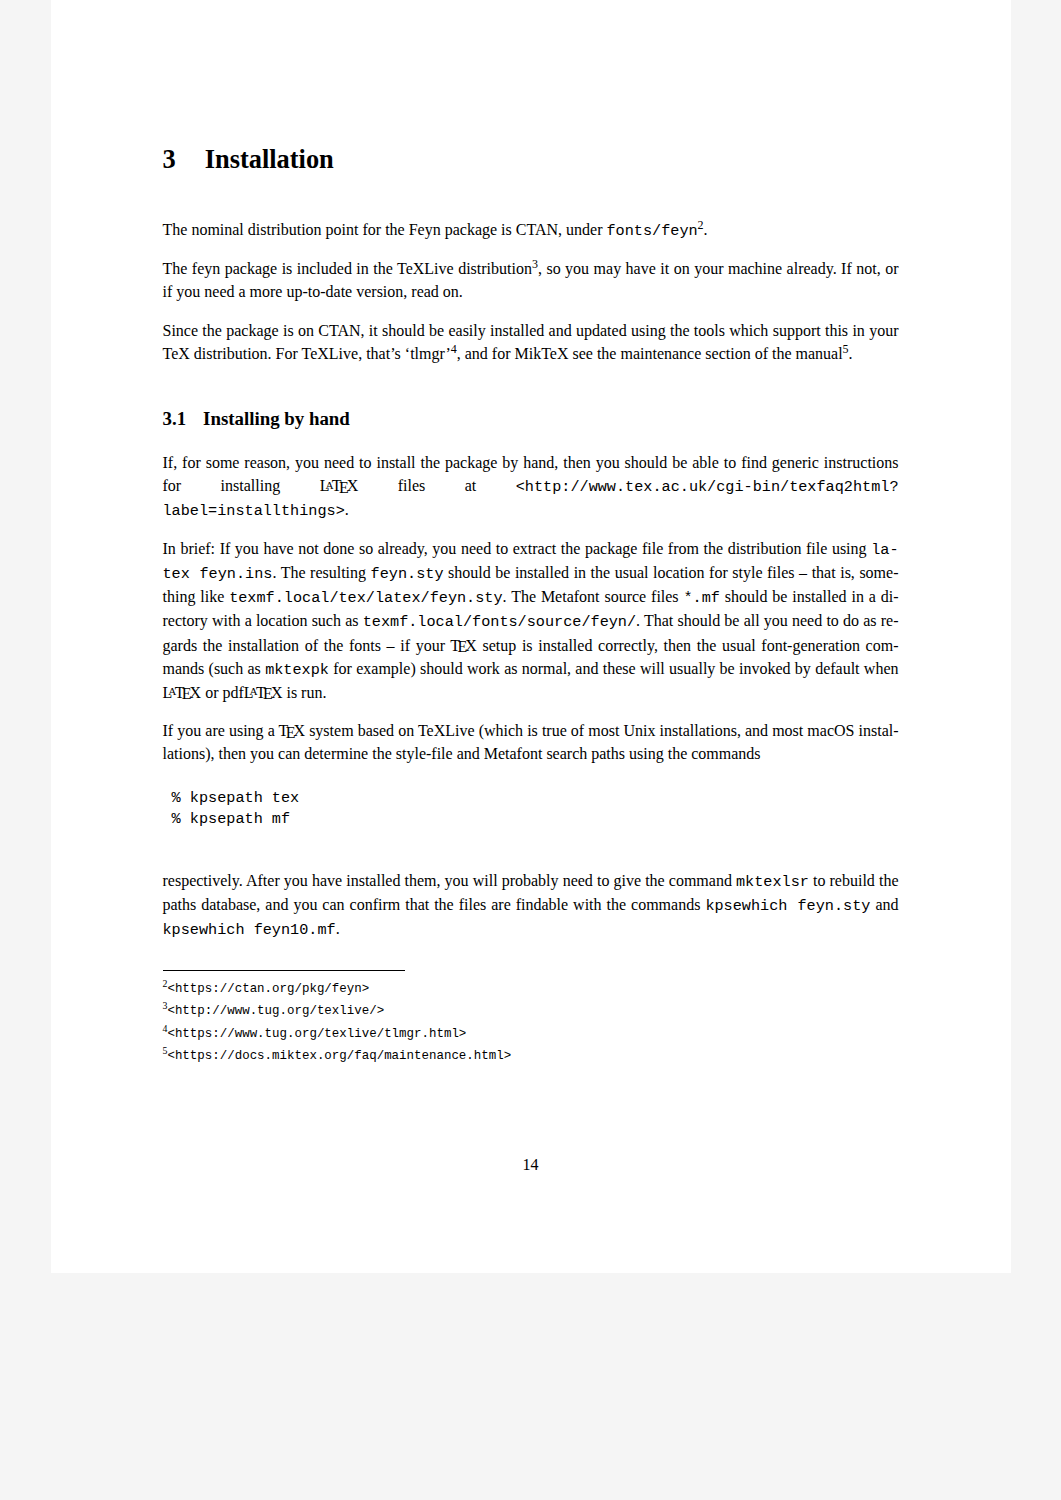3 Installation
The nominal distribution point for the Feyn package is CTAN, under fonts/feyn2.
The feyn package is included in the TeXLive distribution3, so you may have it on your machine already. If not, or if you need a more up-to-date version, read on.
Since the package is on CTAN, it should be easily installed and updated using the tools which support this in your TeX distribution. For TeXLive, that’s ‘tlmgr’4, and for MikTeX see the maintenance section of the manual5.
3.1 Installing by hand
If, for some reason, you need to install the package by hand, then you should be able to find generic instructions for installing La TeX files at <http://www.tex.ac.uk/cgi-bin/texfaq2html?label=installthings>.
In brief: If you have not done so already, you need to extract the package file from the distribution file using latex feyn.ins. The resulting feyn.sty should be installed in the usual location for style files – that is, something like texmf.local/tex/latex/feyn.sty. The Metafont source files *.mf should be installed in a directory with a location such as texmf.local/fonts/source/feyn/. That should be all you need to do as regards the installation of the fonts – if your TeX setup is installed correctly, then the usual font-generation commands (such as mktexpk for example) should work as normal, and these will usually be invoked by default when La TeX or pdfLa TeX is run.
If you are using a TeX system based on TeXLive (which is true of most Unix installations, and most macOS installations), then you can determine the style-file and Metafont search paths using the commands
% kpsepath tex % kpsepath mf
respectively. After you have installed them, you will probably need to give the command mktexlsr to rebuild the paths database, and you can confirm that the files are findable with the commands kpsewhich feyn.sty and kpsewhich feyn10.mf.
2<https://ctan.org/pkg/feyn>
3<http://www.tug.org/texlive/>
4<https://www.tug.org/texlive/tlmgr.html>
5<https://docs.miktex.org/faq/maintenance.html>
14